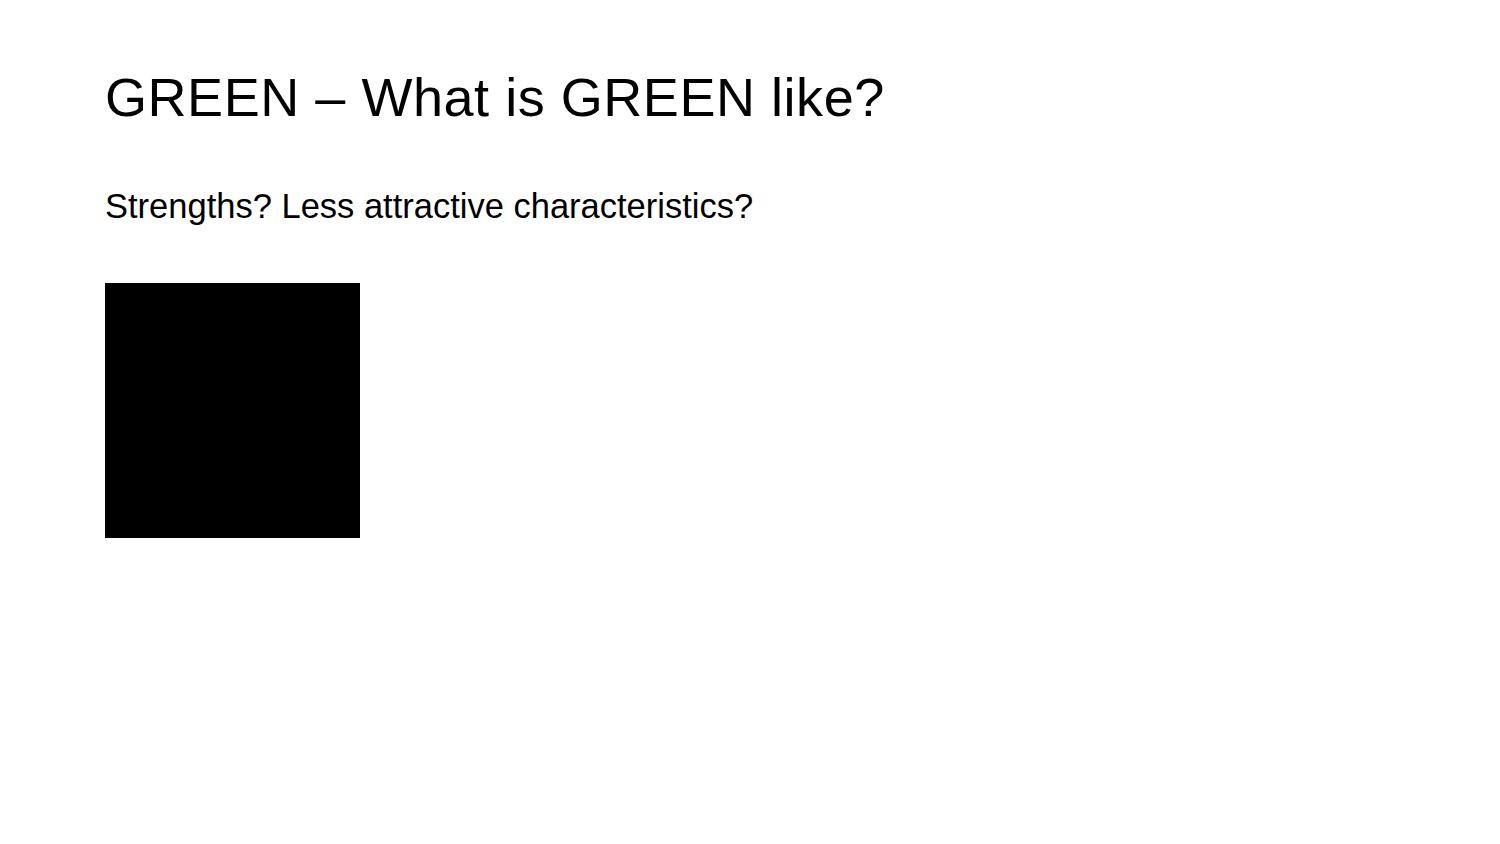GREEN – What is GREEN like?
Strengths? Less attractive characteristics?